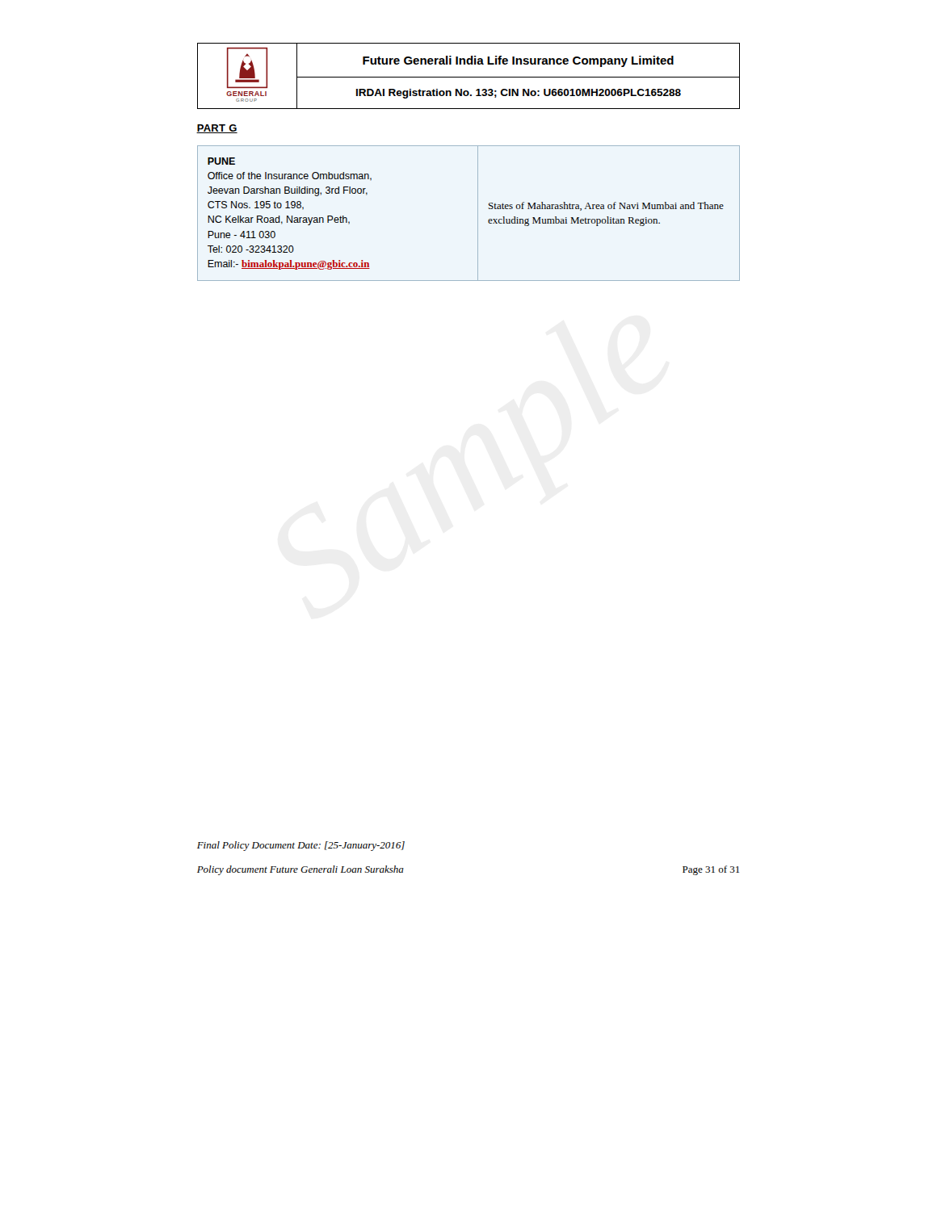Sample
| GENERALI GROUP | Future Generali India Life Insurance Company Limited |
| IRDAI Registration No. 133; CIN No: U66010MH2006PLC165288 |
PART G
| PUNE Office of the Insurance Ombudsman, Jeevan Darshan Building, 3rd Floor, CTS Nos. 195 to 198, NC Kelkar Road, Narayan Peth, Pune - 411 030 Tel: 020 -32341320 Email:- bimalokpal.pune@gbic.co.in | States of Maharashtra, Area of Navi Mumbai and Thane excluding Mumbai Metropolitan Region. |
Final Policy Document Date: [25-January-2016]
Policy document Future Generali Loan Suraksha Page 31 of 31